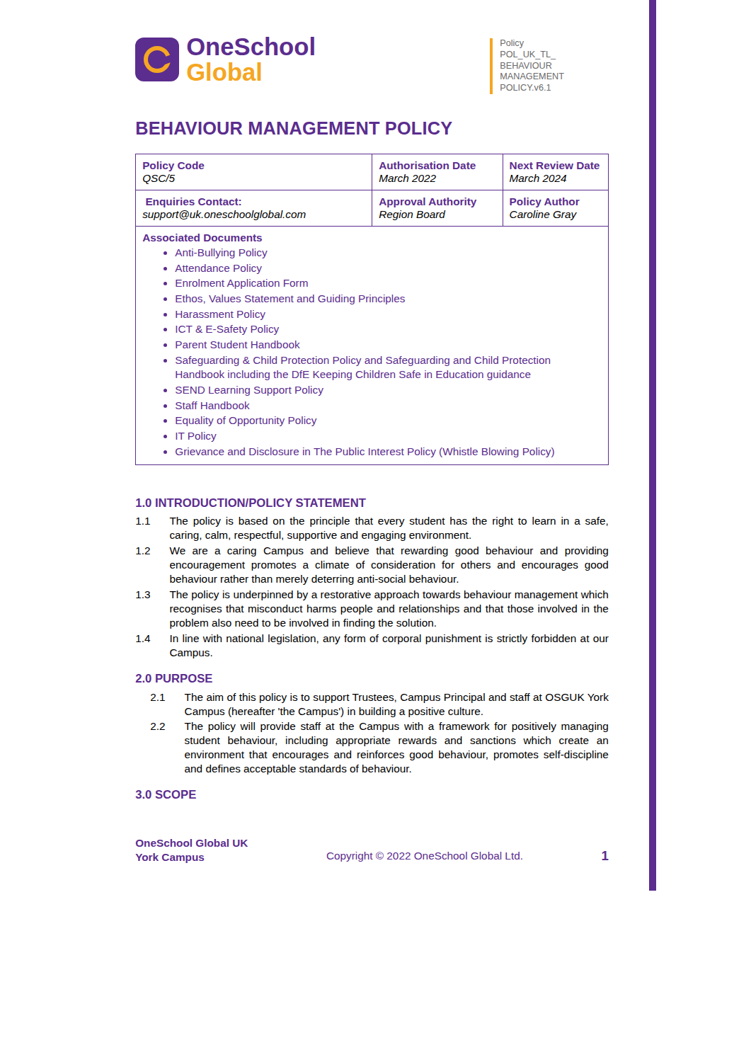One School
Global
Policy
POL_UK_TL_
BEHAVIOUR
MANAGEMENT
POLICY.v6.1
BEHAVIOUR MANAGEMENT POLICY
| Policy Code QSC/5 | Authorisation Date March 2022 | Next Review Date March 2024 |
| Enquiries Contact: support@uk.oneschoolglobal.com | Approval Authority Region Board | Policy Author Caroline Gray |
| Associated Documents Anti-Bullying Policy Attendance Policy Enrolment Application Form Ethos, Values Statement and Guiding Principles Harassment Policy ICT & E-Safety Policy Parent Student Handbook Safeguarding & Child Protection Policy and Safeguarding and Child Protection Handbook including the DfE Keeping Children Safe in Education guidance SEND Learning Support Policy Staff Handbook Equality of Opportunity Policy IT Policy Grievance and Disclosure in The Public Interest Policy (Whistle Blowing Policy) |
1.0 INTRODUCTION/POLICY STATEMENT
1.1
The policy is based on the principle that every student has the right to learn in a safe, caring, calm, respectful, supportive and engaging environment.
1.2
We are a caring Campus and believe that rewarding good behaviour and providing encouragement promotes a climate of consideration for others and encourages good behaviour rather than merely deterring anti-social behaviour.
1.3
The policy is underpinned by a restorative approach towards behaviour management which recognises that misconduct harms people and relationships and that those involved in the problem also need to be involved in finding the solution.
1.4
In line with national legislation, any form of corporal punishment is strictly forbidden at our Campus.
2.0 PURPOSE
2.1
The aim of this policy is to support Trustees, Campus Principal and staff at OSGUK York Campus (hereafter 'the Campus') in building a positive culture.
2.2
The policy will provide staff at the Campus with a framework for positively managing student behaviour, including appropriate rewards and sanctions which create an environment that encourages and reinforces good behaviour, promotes self-discipline and defines acceptable standards of behaviour.
3.0 SCOPE
OneSchool Global UK
York Campus
Copyright © 2022 OneSchool Global Ltd.
1